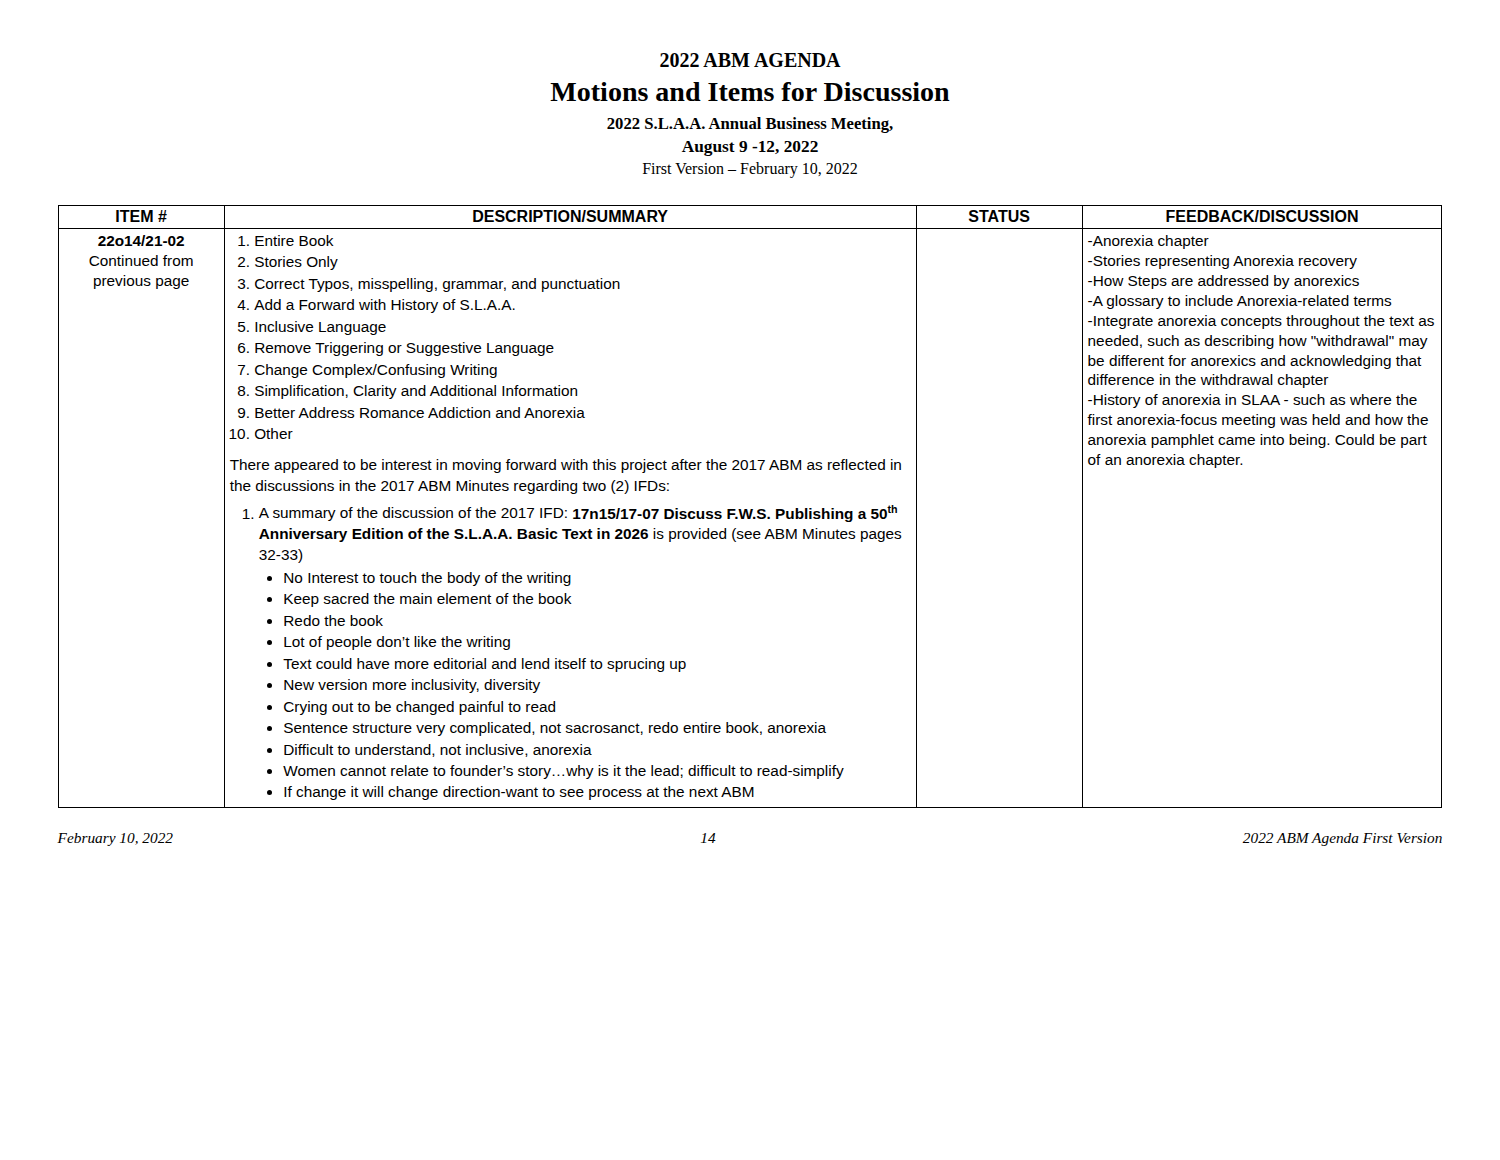2022 ABM AGENDA
Motions and Items for Discussion
2022 S.L.A.A. Annual Business Meeting,
August 9 -12, 2022
First Version – February 10, 2022
| ITEM # | DESCRIPTION/SUMMARY | STATUS | FEEDBACK/DISCUSSION |
| --- | --- | --- | --- |
| 22o14/21-02 Continued from previous page | Entire Book Stories Only Correct Typos, misspelling, grammar, and punctuation Add a Forward with History of S.L.A.A. Inclusive Language Remove Triggering or Suggestive Language Change Complex/Confusing Writing Simplification, Clarity and Additional Information Better Address Romance Addiction and Anorexia Other There appeared to be interest in moving forward with this project after the 2017 ABM as reflected in the discussions in the 2017 ABM Minutes regarding two (2) IFDs: A summary of the discussion of the 2017 IFD: 17n15/17-07 Discuss F.W.S. Publishing a 50 th Anniversary Edition of the S.L.A.A. Basic Text in 2026 is provided (see ABM Minutes pages 32-33) No Interest to touch the body of the writing Keep sacred the main element of the book Redo the book Lot of people don’t like the writing Text could have more editorial and lend itself to sprucing up New version more inclusivity, diversity Crying out to be changed painful to read Sentence structure very complicated, not sacrosanct, redo entire book, anorexia Difficult to understand, not inclusive, anorexia Women cannot relate to founder’s story…why is it the lead; difficult to read-simplify If change it will change direction-want to see process at the next ABM | | -Anorexia chapter -Stories representing Anorexia recovery -How Steps are addressed by anorexics -A glossary to include Anorexia-related terms -Integrate anorexia concepts throughout the text as needed, such as describing how "withdrawal" may be different for anorexics and acknowledging that difference in the withdrawal chapter -History of anorexia in SLAA - such as where the first anorexia-focus meeting was held and how the anorexia pamphlet came into being. Could be part of an anorexia chapter. |
February 10, 2022
14
2022 ABM Agenda First Version